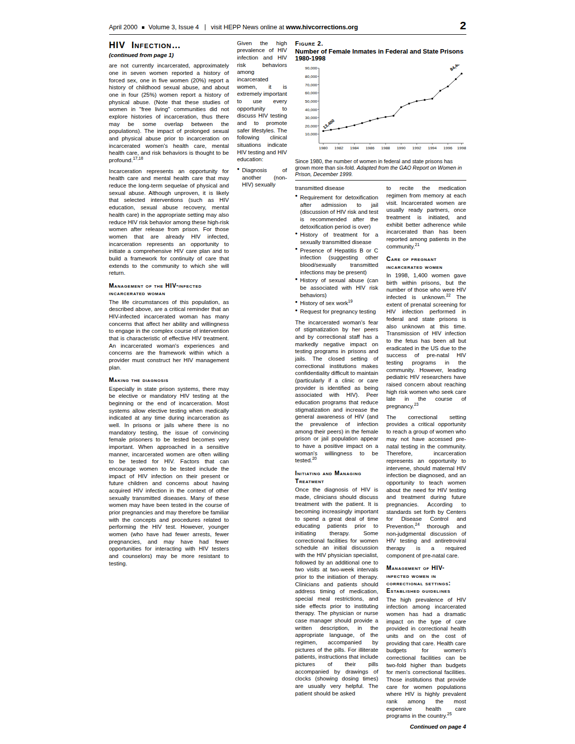April 2000 Volume 3, Issue 4 visit HEPP News online at www.hivcorrections.org
2
HIV Infection…
(continued from page 1)
are not currently incarcerated, approximately one in seven women reported a history of forced sex, one in five women (20%) report a history of childhood sexual abuse, and about one in four (25%) women report a history of physical abuse. (Note that these studies of women in "free living" communities did not explore histories of incarceration, thus there may be some overlap between the populations). The impact of prolonged sexual and physical abuse prior to incarceration on incarcerated women's health care, mental health care, and risk behaviors is thought to be profound.17,18
Incarceration represents an opportunity for health care and mental health care that may reduce the long-term sequelae of physical and sexual abuse. Although unproven, it is likely that selected interventions (such as HIV education, sexual abuse recovery, mental health care) in the appropriate setting may also reduce HIV risk behavior among these high-risk women after release from prison. For those women that are already HIV infected, incarceration represents an opportunity to initiate a comprehensive HIV care plan and to build a framework for continuity of care that extends to the community to which she will return.
Management of the HIV-infected incarcerated woman
The life circumstances of this population, as described above, are a critical reminder that an HIV-infected incarcerated woman has many concerns that affect her ability and willingness to engage in the complex course of intervention that is characteristic of effective HIV treatment. An incarcerated woman's experiences and concerns are the framework within which a provider must construct her HIV management plan.
Making the diagnosis
Especially in state prison systems, there may be elective or mandatory HIV testing at the beginning or the end of incarceration. Most systems allow elective testing when medically indicated at any time during incarceration as well. In prisons or jails where there is no mandatory testing, the issue of convincing female prisoners to be tested becomes very important. When approached in a sensitive manner, incarcerated women are often willing to be tested for HIV. Factors that can encourage women to be tested include the impact of HIV infection on their present or future children and concerns about having acquired HIV infection in the context of other sexually transmitted diseases. Many of these women may have been tested in the course of prior pregnancies and may therefore be familiar with the concepts and procedures related to performing the HIV test. However, younger women (who have had fewer arrests, fewer pregnancies, and may have had fewer opportunities for interacting with HIV testers and counselors) may be more resistant to testing.
Given the high prevalence of HIV infection and HIV risk behaviors among incarcerated women, it is extremely important to use every opportunity to discuss HIV testing and to promote safer lifestyles. The following clinical situations indicate HIV testing and HIV education:
Diagnosis of another (non-HIV) sexually
Figure 2.
Number of Female Inmates in Federal and State Prisons 1980-1998
90,000 80,000 70,000 60,000 50,000 40,000 30,000 20,000 10,000 1980 1982 1984 1986 1988 1990 1992 1994 1996 1998 13,400 84,400
Since 1980, the number of women in federal and state prisons has grown more than six-fold. Adapted from the GAO Report on Women in Prison, December 1999.
transmitted disease
Requirement for detoxification after admission to jail (discussion of HIV risk and test is recommended after the detoxification period is over)
History of treatment for a sexually transmitted disease
Presence of Hepatitis B or C infection (suggesting other blood/sexually transmitted infections may be present)
History of sexual abuse (can be associated with HIV risk behaviors)
History of sex work19
Request for pregnancy testing
The incarcerated woman's fear of stigmatization by her peers and by correctional staff has a markedly negative impact on testing programs in prisons and jails. The closed setting of correctional institutions makes confidentiality difficult to maintain (particularly if a clinic or care provider is identified as being associated with HIV). Peer education programs that reduce stigmatization and increase the general awareness of HIV (and the prevalence of infection among their peers) in the female prison or jail population appear to have a positive impact on a woman's willingness to be tested.20
Initiating and Managing Treatment
Once the diagnosis of HIV is made, clinicians should discuss treatment with the patient. It is becoming increasingly important to spend a great deal of time educating patients prior to initiating therapy. Some correctional facilities for women schedule an initial discussion with the HIV physician specialist, followed by an additional one to two visits at two-week intervals prior to the initiation of therapy. Clinicians and patients should address timing of medication, special meal restrictions, and side effects prior to instituting therapy. The physician or nurse case manager should provide a written description, in the appropriate language, of the regimen, accompanied by pictures of the pills. For illiterate patients, instructions that include pictures of their pills accompanied by drawings of clocks (showing dosing times) are usually very helpful. The patient should be asked
to recite the medication regimen from memory at each visit. Incarcerated women are usually ready partners, once treatment is initiated, and exhibit better adherence while incarcerated than has been reported among patients in the community.21
Care of pregnant incarcerated women
In 1998, 1,400 women gave birth within prisons, but the number of those who were HIV infected is unknown.22 The extent of prenatal screening for HIV infection performed in federal and state prisons is also unknown at this time. Transmission of HIV infection to the fetus has been all but eradicated in the US due to the success of pre-natal HIV testing programs in the community. However, leading pediatric HIV researchers have raised concern about reaching high risk women who seek care late in the course of pregnancy.23
The correctional setting provides a critical opportunity to reach a group of women who may not have accessed pre-natal testing in the community. Therefore, incarceration represents an opportunity to intervene, should maternal HIV infection be diagnosed, and an opportunity to teach women about the need for HIV testing and treatment during future pregnancies. According to standards set forth by Centers for Disease Control and Prevention,24 thorough and non-judgmental discussion of HIV testing and antiretroviral therapy is a required component of pre-natal care.
Management of HIV-infected women in correctional settings: Established guidelines
The high prevalence of HIV infection among incarcerated women has had a dramatic impact on the type of care provided in correctional health units and on the cost of providing that care. Health care budgets for women's correctional facilities can be two-fold higher than budgets for men's correctional facilities. Those institutions that provide care for women populations where HIV is highly prevalent rank among the most expensive health care programs in the country.25
Continued on page 4